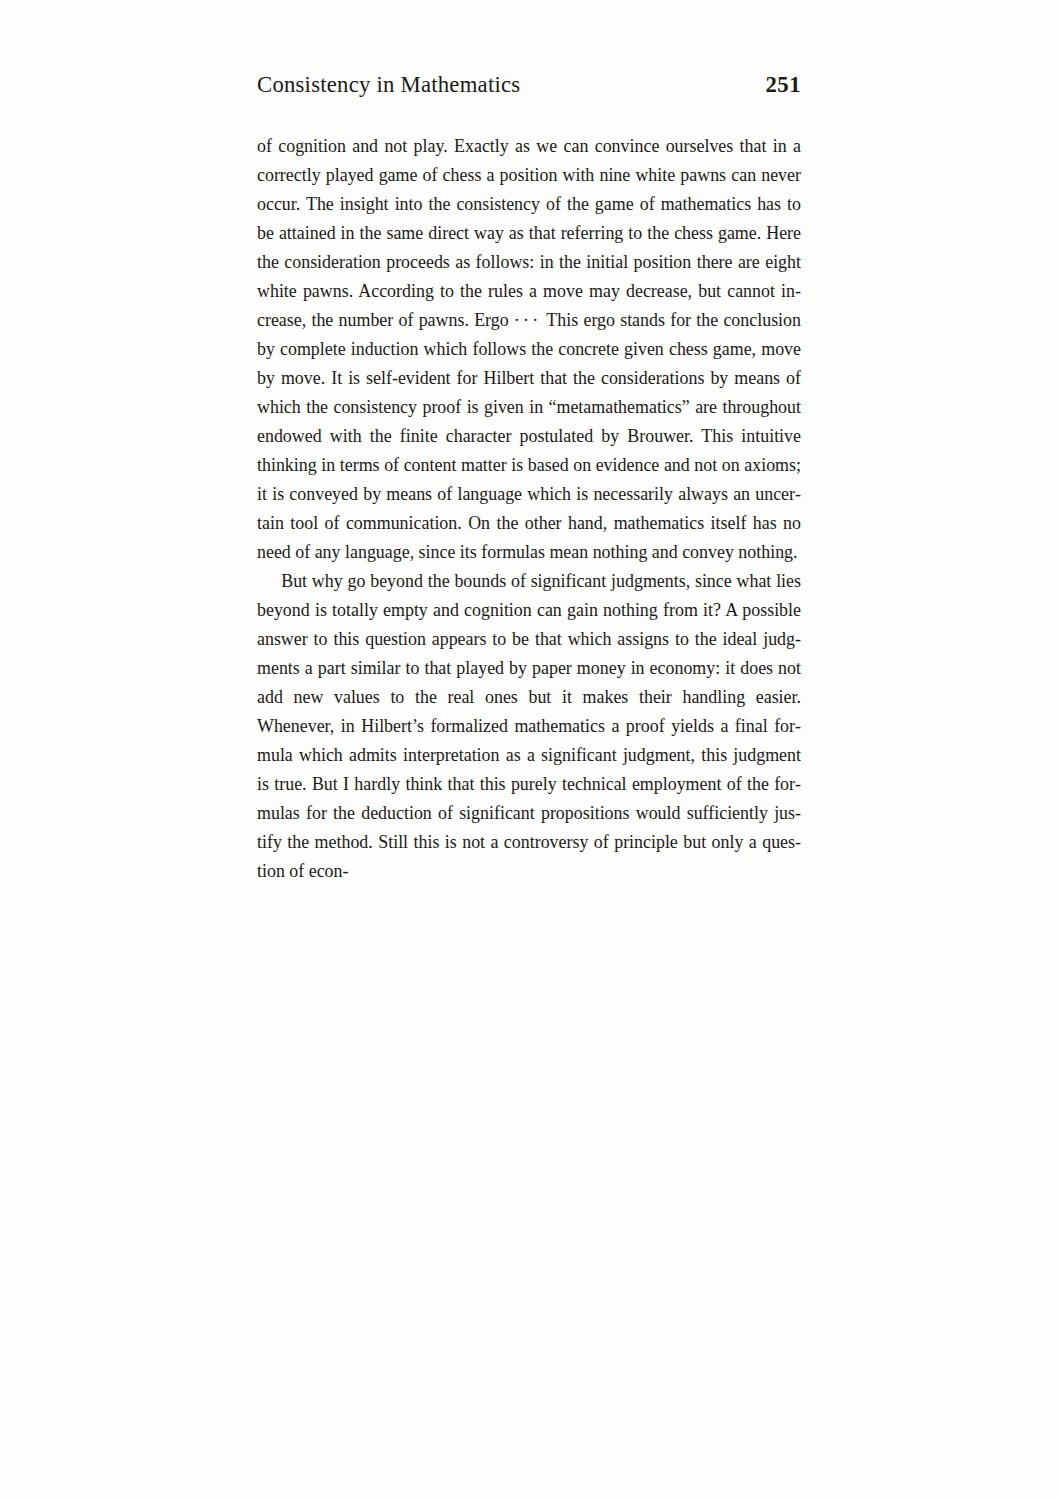Consistency in Mathematics 251
of cognition and not play. Exactly as we can convince ourselves that in a correctly played game of chess a position with nine white pawns can never occur. The insight into the consistency of the game of mathematics has to be attained in the same direct way as that referring to the chess game. Here the consideration proceeds as follows: in the initial position there are eight white pawns. According to the rules a move may decrease, but cannot increase, the number of pawns. Ergo ··· This ergo stands for the conclusion by complete induction which follows the concrete given chess game, move by move. It is self-evident for Hilbert that the considerations by means of which the consistency proof is given in “metamathematics” are throughout endowed with the finite character postulated by Brouwer. This intuitive thinking in terms of content matter is based on evidence and not on axioms; it is conveyed by means of language which is necessarily always an uncertain tool of communication. On the other hand, mathematics itself has no need of any language, since its formulas mean nothing and convey nothing.
But why go beyond the bounds of significant judgments, since what lies beyond is totally empty and cognition can gain nothing from it? A possible answer to this question appears to be that which assigns to the ideal judgments a part similar to that played by paper money in economy: it does not add new values to the real ones but it makes their handling easier. Whenever, in Hilbert’s formalized mathematics a proof yields a final formula which admits interpretation as a significant judgment, this judgment is true. But I hardly think that this purely technical employment of the formulas for the deduction of significant propositions would sufficiently justify the method. Still this is not a controversy of principle but only a question of econ-